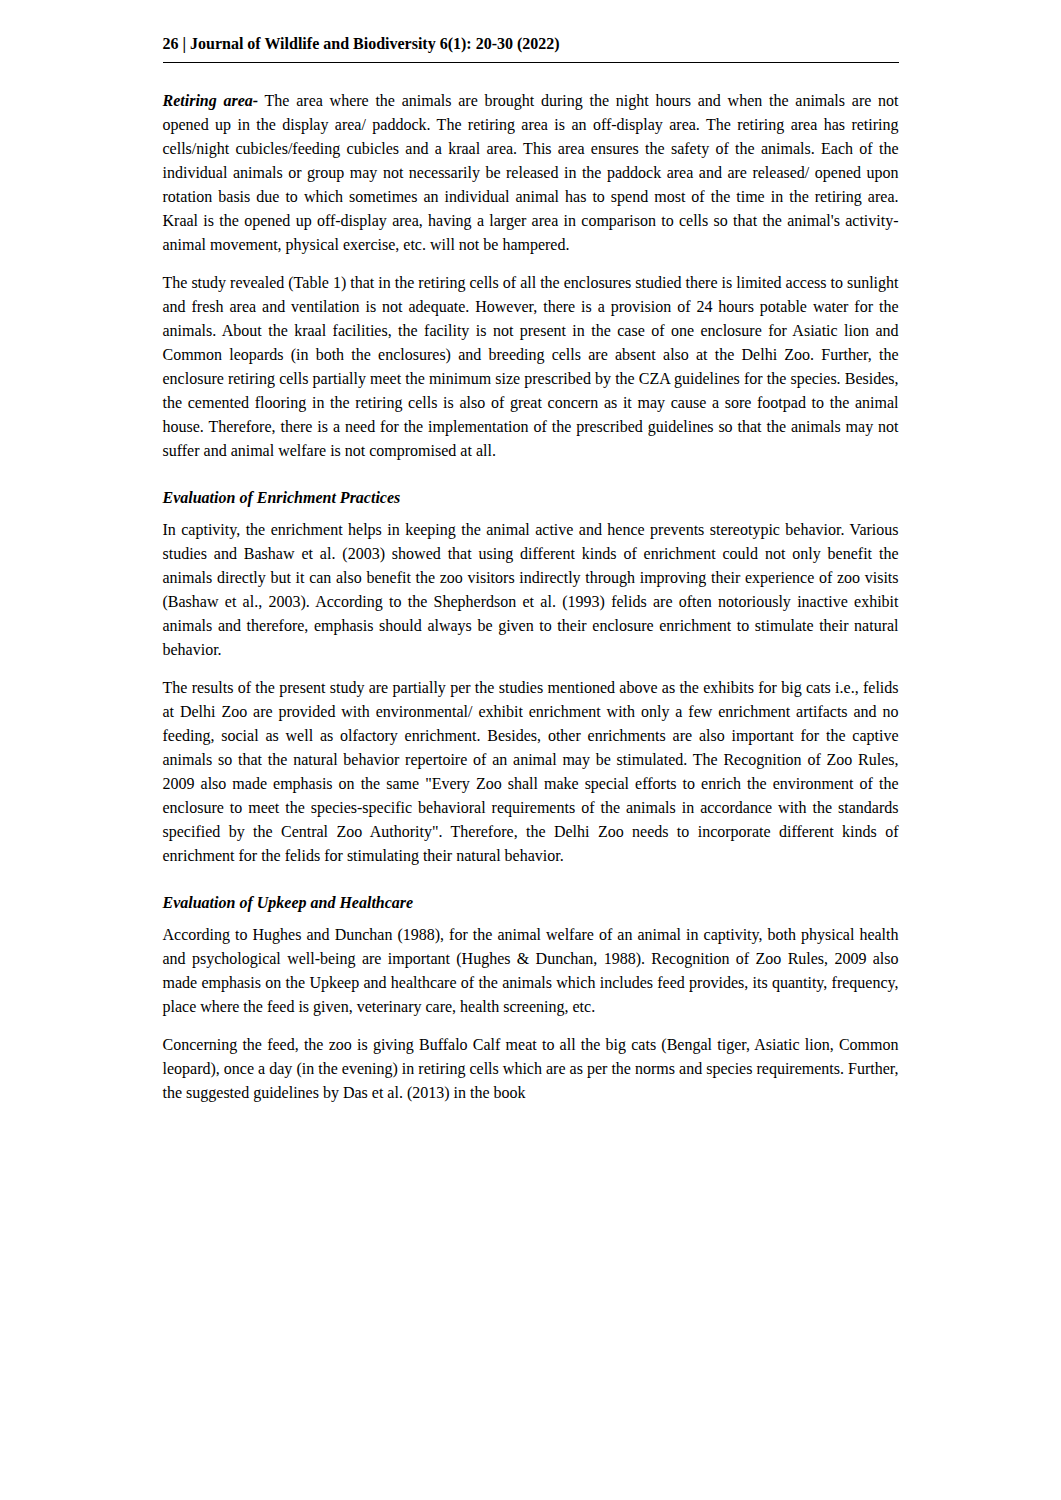26 | Journal of Wildlife and Biodiversity 6(1): 20-30 (2022)
Retiring area- The area where the animals are brought during the night hours and when the animals are not opened up in the display area/ paddock. The retiring area is an off-display area. The retiring area has retiring cells/night cubicles/feeding cubicles and a kraal area. This area ensures the safety of the animals. Each of the individual animals or group may not necessarily be released in the paddock area and are released/ opened upon rotation basis due to which sometimes an individual animal has to spend most of the time in the retiring area. Kraal is the opened up off-display area, having a larger area in comparison to cells so that the animal's activity- animal movement, physical exercise, etc. will not be hampered.
The study revealed (Table 1) that in the retiring cells of all the enclosures studied there is limited access to sunlight and fresh area and ventilation is not adequate. However, there is a provision of 24 hours potable water for the animals. About the kraal facilities, the facility is not present in the case of one enclosure for Asiatic lion and Common leopards (in both the enclosures) and breeding cells are absent also at the Delhi Zoo. Further, the enclosure retiring cells partially meet the minimum size prescribed by the CZA guidelines for the species. Besides, the cemented flooring in the retiring cells is also of great concern as it may cause a sore footpad to the animal house. Therefore, there is a need for the implementation of the prescribed guidelines so that the animals may not suffer and animal welfare is not compromised at all.
Evaluation of Enrichment Practices
In captivity, the enrichment helps in keeping the animal active and hence prevents stereotypic behavior. Various studies and Bashaw et al. (2003) showed that using different kinds of enrichment could not only benefit the animals directly but it can also benefit the zoo visitors indirectly through improving their experience of zoo visits (Bashaw et al., 2003). According to the Shepherdson et al. (1993) felids are often notoriously inactive exhibit animals and therefore, emphasis should always be given to their enclosure enrichment to stimulate their natural behavior.
The results of the present study are partially per the studies mentioned above as the exhibits for big cats i.e., felids at Delhi Zoo are provided with environmental/ exhibit enrichment with only a few enrichment artifacts and no feeding, social as well as olfactory enrichment. Besides, other enrichments are also important for the captive animals so that the natural behavior repertoire of an animal may be stimulated. The Recognition of Zoo Rules, 2009 also made emphasis on the same "Every Zoo shall make special efforts to enrich the environment of the enclosure to meet the species-specific behavioral requirements of the animals in accordance with the standards specified by the Central Zoo Authority". Therefore, the Delhi Zoo needs to incorporate different kinds of enrichment for the felids for stimulating their natural behavior.
Evaluation of Upkeep and Healthcare
According to Hughes and Dunchan (1988), for the animal welfare of an animal in captivity, both physical health and psychological well-being are important (Hughes & Dunchan, 1988). Recognition of Zoo Rules, 2009 also made emphasis on the Upkeep and healthcare of the animals which includes feed provides, its quantity, frequency, place where the feed is given, veterinary care, health screening, etc.
Concerning the feed, the zoo is giving Buffalo Calf meat to all the big cats (Bengal tiger, Asiatic lion, Common leopard), once a day (in the evening) in retiring cells which are as per the norms and species requirements. Further, the suggested guidelines by Das et al. (2013) in the book